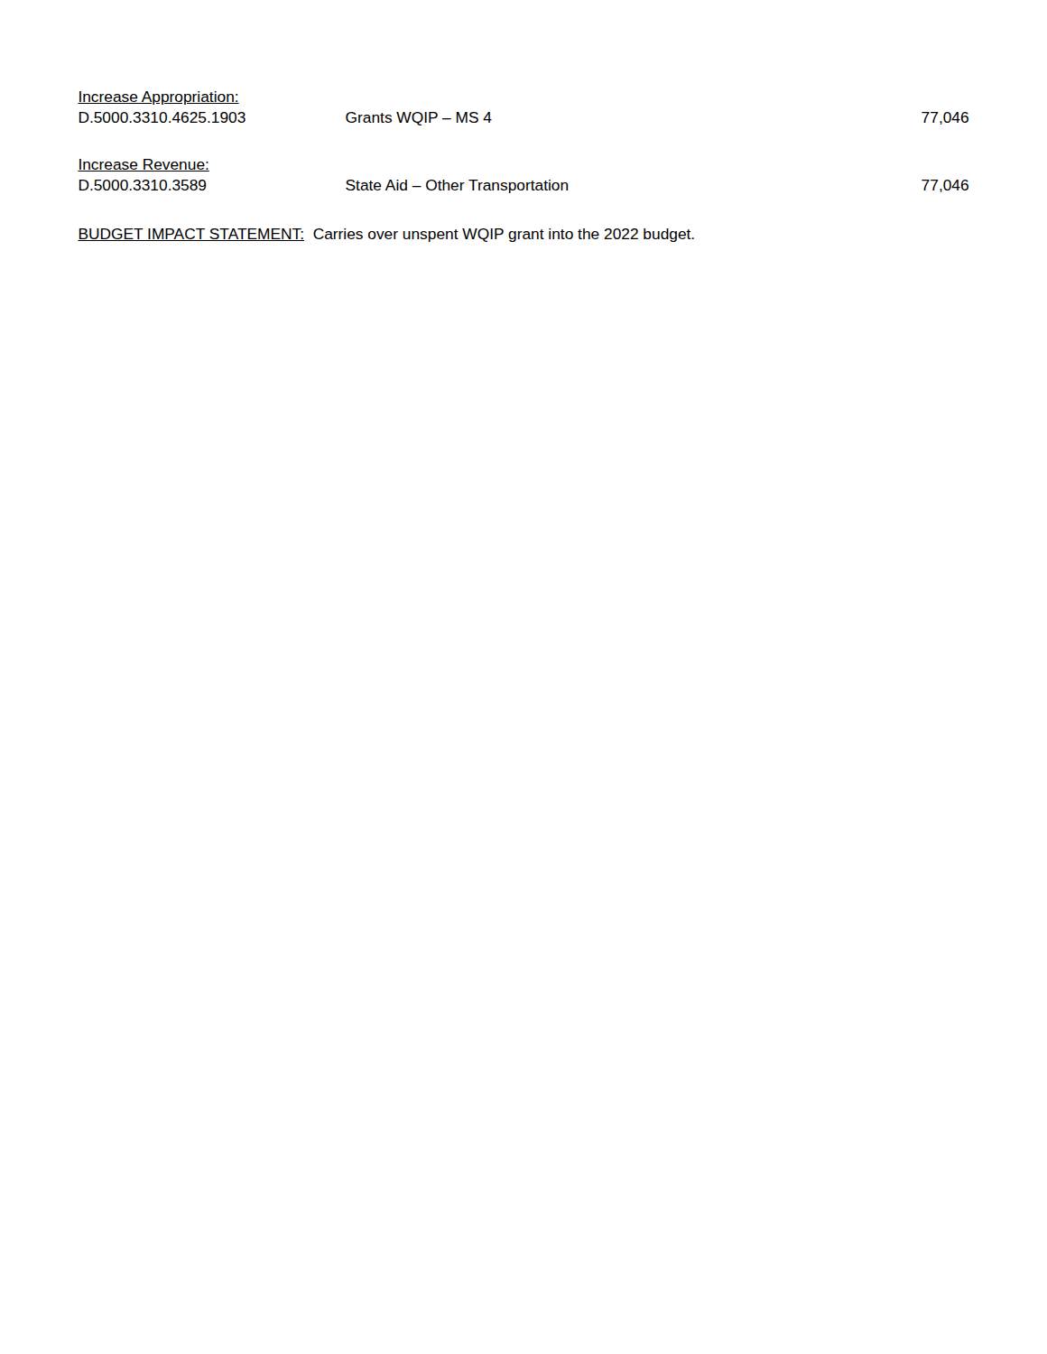Increase Appropriation:
| D.5000.3310.4625.1903 | Grants WQIP – MS 4 | 77,046 |
Increase Revenue:
| D.5000.3310.3589 | State Aid – Other Transportation | 77,046 |
BUDGET IMPACT STATEMENT: Carries over unspent WQIP grant into the 2022 budget.